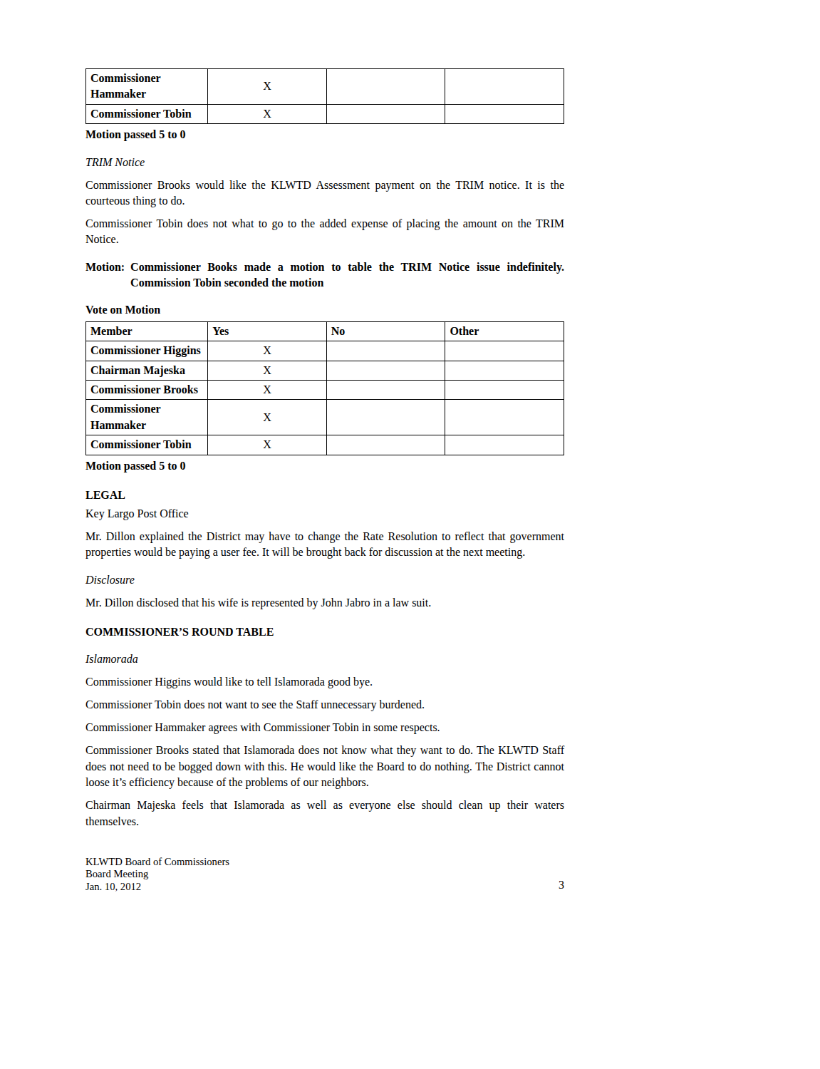| Commissioner Hammaker | X | | |
| Commissioner Tobin | X | | |
Motion passed 5 to 0
TRIM Notice
Commissioner Brooks would like the KLWTD Assessment payment on the TRIM notice. It is the courteous thing to do.
Commissioner Tobin does not what to go to the added expense of placing the amount on the TRIM Notice.
Motion: Commissioner Books made a motion to table the TRIM Notice issue indefinitely. Commission Tobin seconded the motion
Vote on Motion
| Member | Yes | No | Other |
| --- | --- | --- | --- |
| Commissioner Higgins | X | | |
| Chairman Majeska | X | | |
| Commissioner Brooks | X | | |
| Commissioner Hammaker | X | | |
| Commissioner Tobin | X | | |
Motion passed 5 to 0
Legal
Key Largo Post Office
Mr. Dillon explained the District may have to change the Rate Resolution to reflect that government properties would be paying a user fee. It will be brought back for discussion at the next meeting.
Disclosure
Mr. Dillon disclosed that his wife is represented by John Jabro in a law suit.
Commissioner’s Round Table
Islamorada
Commissioner Higgins would like to tell Islamorada good bye.
Commissioner Tobin does not want to see the Staff unnecessary burdened.
Commissioner Hammaker agrees with Commissioner Tobin in some respects.
Commissioner Brooks stated that Islamorada does not know what they want to do. The KLWTD Staff does not need to be bogged down with this. He would like the Board to do nothing. The District cannot loose it’s efficiency because of the problems of our neighbors.
Chairman Majeska feels that Islamorada as well as everyone else should clean up their waters themselves.
KLWTD Board of Commissioners
Board Meeting
Jan. 10, 2012
3